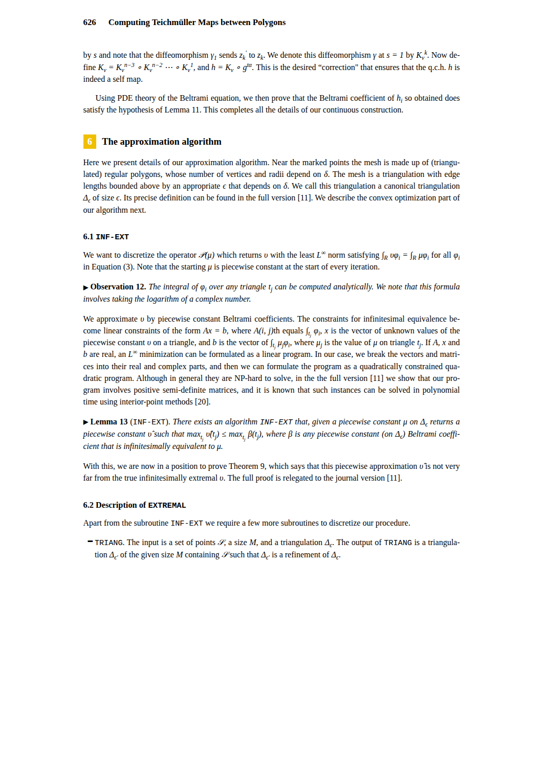626 Computing Teichmüller Maps between Polygons
by s and note that the diffeomorphism γ1 sends zk′ to zk. We denote this diffeomorphism γ at s = 1 by Kvk. Now define Kv = Kvn−3 ∘ Kvn−2 ⋯ ∘ Kv1, and h = Kv ∘ gtα. This is the desired “correction" that ensures that the q.c.h. h is indeed a self map.
Using PDE theory of the Beltrami equation, we then prove that the Beltrami coefficient of hi so obtained does satisfy the hypothesis of Lemma 11. This completes all the details of our continuous construction.
6 The approximation algorithm
Here we present details of our approximation algorithm. Near the marked points the mesh is made up of (triangulated) regular polygons, whose number of vertices and radii depend on δ. The mesh is a triangulation with edge lengths bounded above by an appropriate ϵ that depends on δ. We call this triangulation a canonical triangulation Δϵ of size ϵ. Its precise definition can be found in the full version [11]. We describe the convex optimization part of our algorithm next.
6.1 INF-EXT
We want to discretize the operator 𝒫(μ) which returns υ with the least L∞ norm satisfying ∫R υφi = ∫R μφi for all φi in Equation (3). Note that the starting μ is piecewise constant at the start of every iteration.
Observation 12. The integral of φi over any triangle tj can be computed analytically. We note that this formula involves taking the logarithm of a complex number.
We approximate υ by piecewise constant Beltrami coefficients. The constraints for infinitesimal equivalence become linear constraints of the form Ax = b, where A(i, j) th equals ∫tj φi, x is the vector of unknown values of the piecewise constant υ on a triangle, and b is the vector of ∫tj μjφi, where μj is the value of μ on triangle tj. If A, x and b are real, an L∞ minimization can be formulated as a linear program. In our case, we break the vectors and matrices into their real and complex parts, and then we can formulate the program as a quadratically constrained quadratic program. Although in general they are NP-hard to solve, in the the full version [11] we show that our program involves positive semi-definite matrices, and it is known that such instances can be solved in polynomial time using interior-point methods [20].
Lemma 13 (INF-EXT). There exists an algorithm INF-EXT that, given a piecewise constant μ on Δϵ returns a piecewise constant υ̂ such that maxtj υ̂(tj) ≤ maxtj β(tj), where β is any piecewise constant (on Δϵ) Beltrami coefficient that is infinitesimally equivalent to μ.
With this, we are now in a position to prove Theorem 9, which says that this piecewise approximation υ̂ is not very far from the true infinitesimally extremal υ. The full proof is relegated to the journal version [11].
6.2 Description of EXTREMAL
Apart from the subroutine INF-EXT we require a few more subroutines to discretize our procedure.
TRIANG. The input is a set of points 𝒮, a size M, and a triangulation Δϵ. The output of TRIANG is a triangulation Δϵ′ of the given size M containing 𝒮 such that Δϵ′ is a refinement of Δϵ.